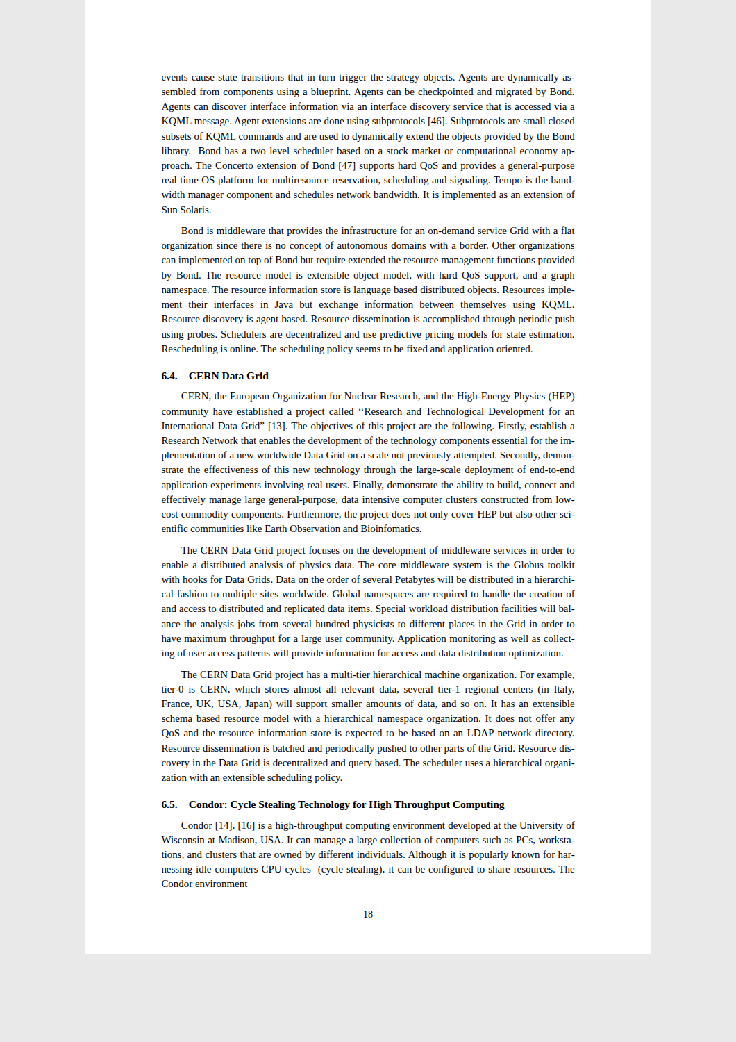events cause state transitions that in turn trigger the strategy objects. Agents are dynamically assembled from components using a blueprint. Agents can be checkpointed and migrated by Bond. Agents can discover interface information via an interface discovery service that is accessed via a KQML message. Agent extensions are done using subprotocols [46]. Subprotocols are small closed subsets of KQML commands and are used to dynamically extend the objects provided by the Bond library. Bond has a two level scheduler based on a stock market or computational economy approach. The Concerto extension of Bond [47] supports hard QoS and provides a general-purpose real time OS platform for multiresource reservation, scheduling and signaling. Tempo is the bandwidth manager component and schedules network bandwidth. It is implemented as an extension of Sun Solaris.
Bond is middleware that provides the infrastructure for an on-demand service Grid with a flat organization since there is no concept of autonomous domains with a border. Other organizations can implemented on top of Bond but require extended the resource management functions provided by Bond. The resource model is extensible object model, with hard QoS support, and a graph namespace. The resource information store is language based distributed objects. Resources implement their interfaces in Java but exchange information between themselves using KQML. Resource discovery is agent based. Resource dissemination is accomplished through periodic push using probes. Schedulers are decentralized and use predictive pricing models for state estimation. Rescheduling is online. The scheduling policy seems to be fixed and application oriented.
6.4. CERN Data Grid
CERN, the European Organization for Nuclear Research, and the High-Energy Physics (HEP) community have established a project called ‘‘Research and Technological Development for an International Data Grid” [13]. The objectives of this project are the following. Firstly, establish a Research Network that enables the development of the technology components essential for the implementation of a new worldwide Data Grid on a scale not previously attempted. Secondly, demonstrate the effectiveness of this new technology through the large-scale deployment of end-to-end application experiments involving real users. Finally, demonstrate the ability to build, connect and effectively manage large general-purpose, data intensive computer clusters constructed from low-cost commodity components. Furthermore, the project does not only cover HEP but also other scientific communities like Earth Observation and Bioinfomatics.
The CERN Data Grid project focuses on the development of middleware services in order to enable a distributed analysis of physics data. The core middleware system is the Globus toolkit with hooks for Data Grids. Data on the order of several Petabytes will be distributed in a hierarchical fashion to multiple sites worldwide. Global namespaces are required to handle the creation of and access to distributed and replicated data items. Special workload distribution facilities will balance the analysis jobs from several hundred physicists to different places in the Grid in order to have maximum throughput for a large user community. Application monitoring as well as collecting of user access patterns will provide information for access and data distribution optimization.
The CERN Data Grid project has a multi-tier hierarchical machine organization. For example, tier-0 is CERN, which stores almost all relevant data, several tier-1 regional centers (in Italy, France, UK, USA, Japan) will support smaller amounts of data, and so on. It has an extensible schema based resource model with a hierarchical namespace organization. It does not offer any QoS and the resource information store is expected to be based on an LDAP network directory. Resource dissemination is batched and periodically pushed to other parts of the Grid. Resource discovery in the Data Grid is decentralized and query based. The scheduler uses a hierarchical organization with an extensible scheduling policy.
6.5. Condor: Cycle Stealing Technology for High Throughput Computing
Condor [14], [16] is a high-throughput computing environment developed at the University of Wisconsin at Madison, USA. It can manage a large collection of computers such as PCs, workstations, and clusters that are owned by different individuals. Although it is popularly known for harnessing idle computers CPU cycles (cycle stealing), it can be configured to share resources. The Condor environment
18